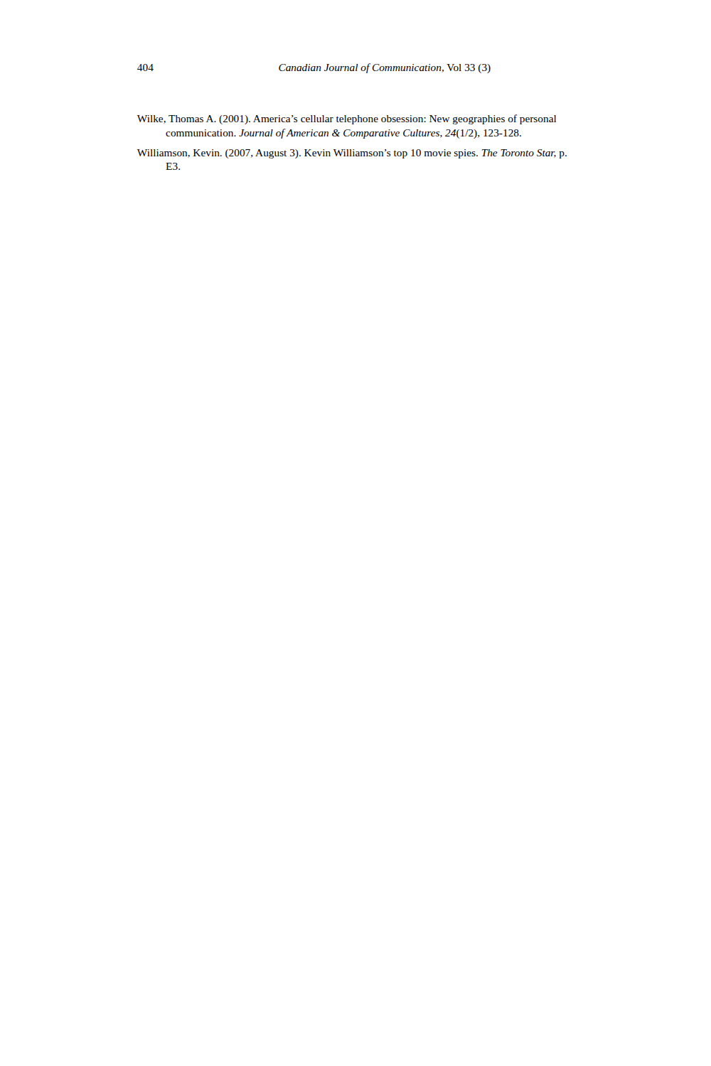404 Canadian Journal of Communication, Vol 33 (3)
Wilke, Thomas A. (2001). America’s cellular telephone obsession: New geographies of personal communication. Journal of American & Comparative Cultures, 24(1/2), 123-128.
Williamson, Kevin. (2007, August 3). Kevin Williamson’s top 10 movie spies. The Toronto Star, p. E3.